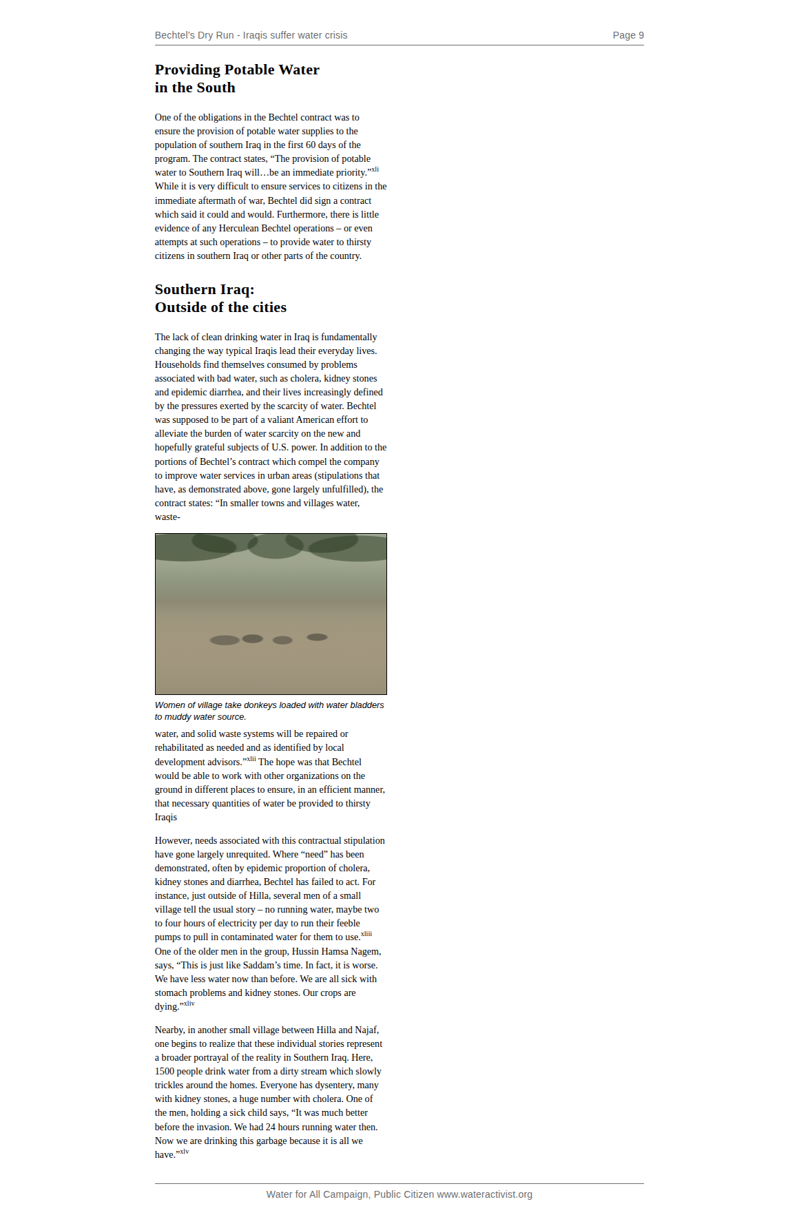Bechtel's Dry Run - Iraqis suffer water crisis Page 9
Providing Potable Water
in the South
One of the obligations in the Bechtel contract was to ensure the provision of potable water supplies to the population of southern Iraq in the first 60 days of the program. The contract states, “The provision of potable water to Southern Iraq will…be an immediate priority.”xli While it is very difficult to ensure services to citizens in the immediate aftermath of war, Bechtel did sign a contract which said it could and would. Furthermore, there is little evidence of any Herculean Bechtel operations – or even attempts at such operations – to provide water to thirsty citizens in southern Iraq or other parts of the country.
Southern Iraq:
Outside of the cities
The lack of clean drinking water in Iraq is fundamentally changing the way typical Iraqis lead their everyday lives. Households find themselves consumed by problems associated with bad water, such as cholera, kidney stones and epidemic diarrhea, and their lives increasingly defined by the pressures exerted by the scarcity of water. Bechtel was supposed to be part of a valiant American effort to alleviate the burden of water scarcity on the new and hopefully grateful subjects of U.S. power. In addition to the portions of Bechtel’s contract which compel the company to improve water services in urban areas (stipulations that have, as demonstrated above, gone largely unfulfilled), the contract states: “In smaller towns and villages water, waste-
Women of village take donkeys loaded with water bladders to muddy water source.
water, and solid waste systems will be repaired or rehabilitated as needed and as identified by local development advisors.”xlii The hope was that Bechtel would be able to work with other organizations on the ground in different places to ensure, in an efficient manner, that necessary quantities of water be provided to thirsty Iraqis
However, needs associated with this contractual stipulation have gone largely unrequited. Where “need” has been demonstrated, often by epidemic proportion of cholera, kidney stones and diarrhea, Bechtel has failed to act. For instance, just outside of Hilla, several men of a small village tell the usual story – no running water, maybe two to four hours of electricity per day to run their feeble pumps to pull in contaminated water for them to use.xliii One of the older men in the group, Hussin Hamsa Nagem, says, “This is just like Saddam’s time. In fact, it is worse. We have less water now than before. We are all sick with stomach problems and kidney stones. Our crops are dying.”xliv
Nearby, in another small village between Hilla and Najaf, one begins to realize that these individual stories represent a broader portrayal of the reality in Southern Iraq. Here, 1500 people drink water from a dirty stream which slowly trickles around the homes. Everyone has dysentery, many with kidney stones, a huge number with cholera. One of the men, holding a sick child says, “It was much better before the invasion. We had 24 hours running water then. Now we are drinking this garbage because it is all we have.”xlv
Water for All Campaign, Public Citizen www.wateractivist.org